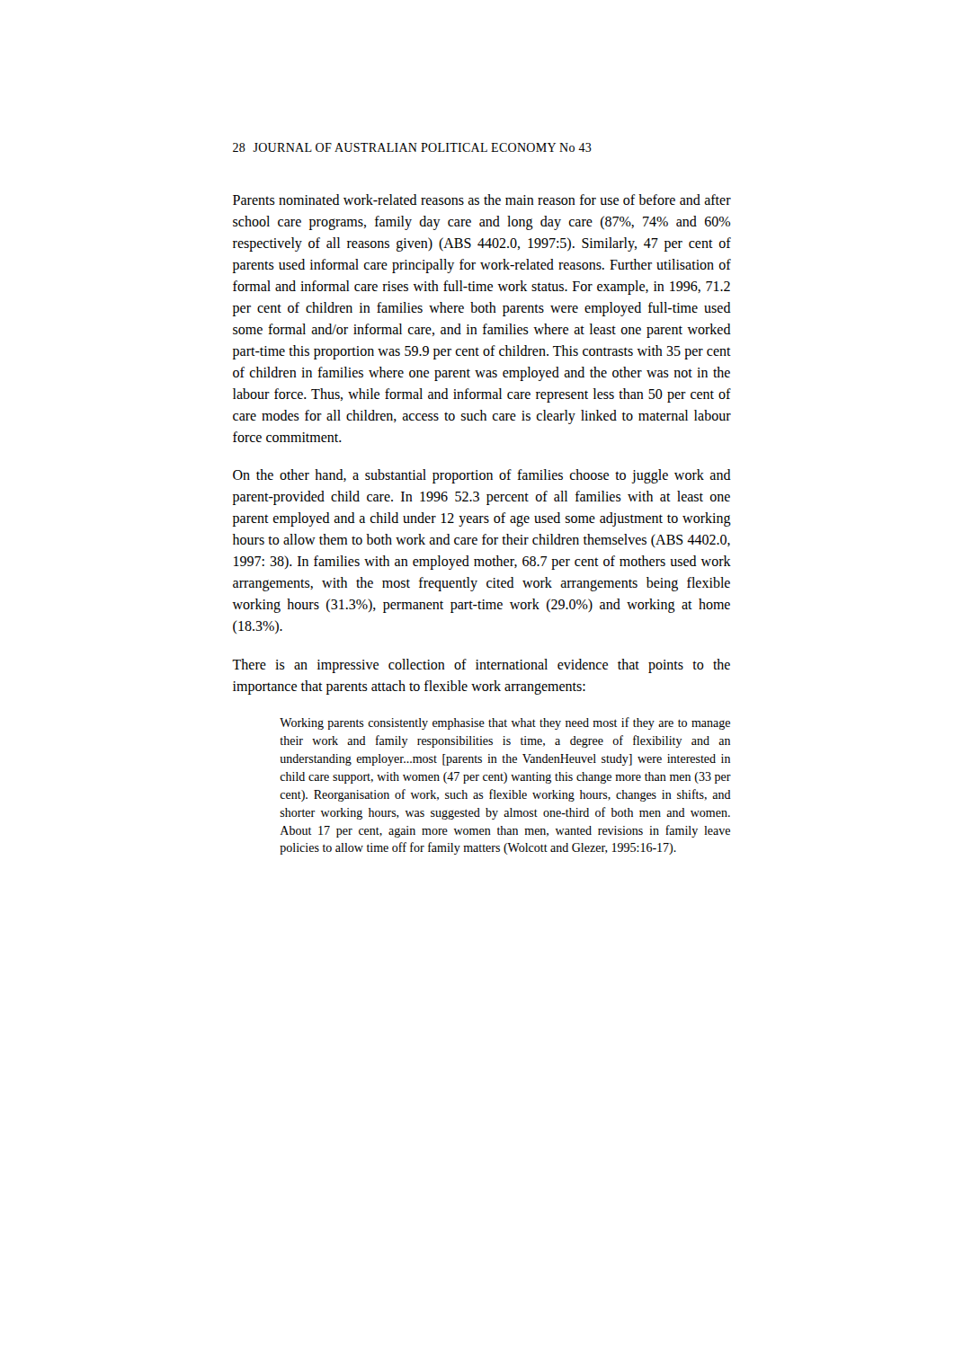28 JOURNAL OF AUSTRALIAN POLITICAL ECONOMY No 43
Parents nominated work-related reasons as the main reason for use of before and after school care programs, family day care and long day care (87%, 74% and 60% respectively of all reasons given) (ABS 4402.0, 1997:5). Similarly, 47 per cent of parents used informal care principally for work-related reasons. Further utilisation of formal and informal care rises with full-time work status. For example, in 1996, 71.2 per cent of children in families where both parents were employed full-time used some formal and/or informal care, and in families where at least one parent worked part-time this proportion was 59.9 per cent of children. This contrasts with 35 per cent of children in families where one parent was employed and the other was not in the labour force. Thus, while formal and informal care represent less than 50 per cent of care modes for all children, access to such care is clearly linked to maternal labour force commitment.
On the other hand, a substantial proportion of families choose to juggle work and parent-provided child care. In 1996 52.3 percent of all families with at least one parent employed and a child under 12 years of age used some adjustment to working hours to allow them to both work and care for their children themselves (ABS 4402.0, 1997: 38). In families with an employed mother, 68.7 per cent of mothers used work arrangements, with the most frequently cited work arrangements being flexible working hours (31.3%), permanent part-time work (29.0%) and working at home (18.3%).
There is an impressive collection of international evidence that points to the importance that parents attach to flexible work arrangements:
Working parents consistently emphasise that what they need most if they are to manage their work and family responsibilities is time, a degree of flexibility and an understanding employer...most [parents in the VandenHeuvel study] were interested in child care support, with women (47 per cent) wanting this change more than men (33 per cent). Reorganisation of work, such as flexible working hours, changes in shifts, and shorter working hours, was suggested by almost one-third of both men and women. About 17 per cent, again more women than men, wanted revisions in family leave policies to allow time off for family matters (Wolcott and Glezer, 1995:16-17).